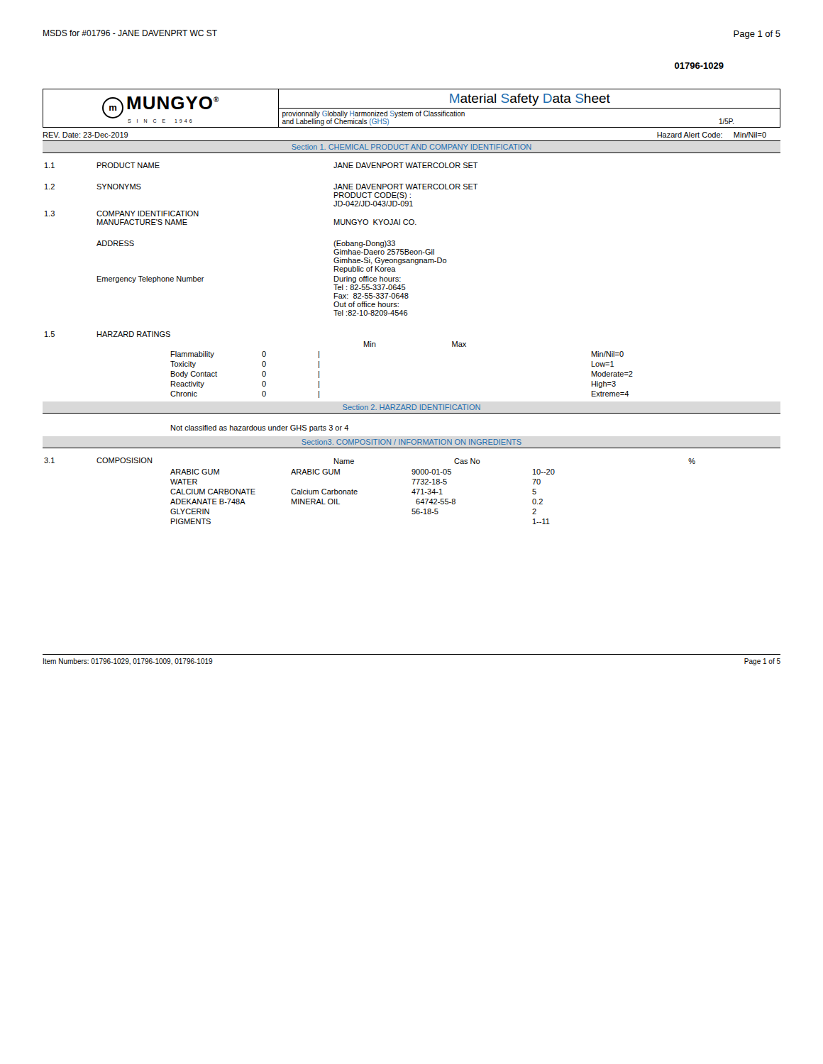MSDS for #01796 - JANE DAVENPRT WC ST
Page 1 of 5
01796-1029
| m MUNGYO ® S I N C E 1946 | M aterial S afety D ata S heet |
| provionnally G lobally H armonized S ystem of Classification and Labelling of Chemicals (GHS) 1/5P. |
REV. Date: 23-Dec-2019
Hazard Alert Code: Min/Nil=0
Section 1. CHEMICAL PRODUCT AND COMPANY IDENTIFICATION
| 1.1 | PRODUCT NAME | JANE DAVENPORT WATERCOLOR SET |
| 1.2 | SYNONYMS | JANE DAVENPORT WATERCOLOR SET PRODUCT CODE(S) : JD-042/JD-043/JD-091 |
| 1.3 | COMPANY IDENTIFICATION MANUFACTURE'S NAME | MUNGYO KYOJAI CO. |
| | ADDRESS | (Eobang-Dong)33 Gimhae-Daero 2575Beon-Gil Gimhae-Si, Gyeongsangnam-Do Republic of Korea |
| | Emergency Telephone Number | During office hours: Tel : 82-55-337-0645 Fax: 82-55-337-0648 Out of office hours: Tel :82-10-8209-4546 |
| 1.5 | HARZARD RATINGS | |
| | | | Min | Max | |
| Flammability | 0 | / | | | Min/Nil=0 |
| Toxicity | 0 | / | | | Low=1 |
| Body Contact | 0 | / | | | Moderate=2 |
| Reactivity | 0 | / | | | High=3 |
| Chronic | 0 | / | | | Extreme=4 |
Section 2. HARZARD IDENTIFICATION
Not classified as hazardous under GHS parts 3 or 4
Section3. COMPOSITION / INFORMATION ON INGREDIENTS
| 3.1 | COMPOSISION | / Name / Cas No / % / |
| ARABIC GUM | ARABIC GUM | 9000-01-05 | 10--20 |
| WATER | | 7732-18-5 | 70 |
| CALCIUM CARBONATE | Calcium Carbonate | 471-34-1 | 5 |
| ADEKANATE B-748A | MINERAL OIL | 64742-55-8 | 0.2 |
| GLYCERIN | | 56-18-5 | 2 |
| PIGMENTS | | | 1--11 |
Item Numbers: 01796-1029, 01796-1009, 01796-1019
Page 1 of 5